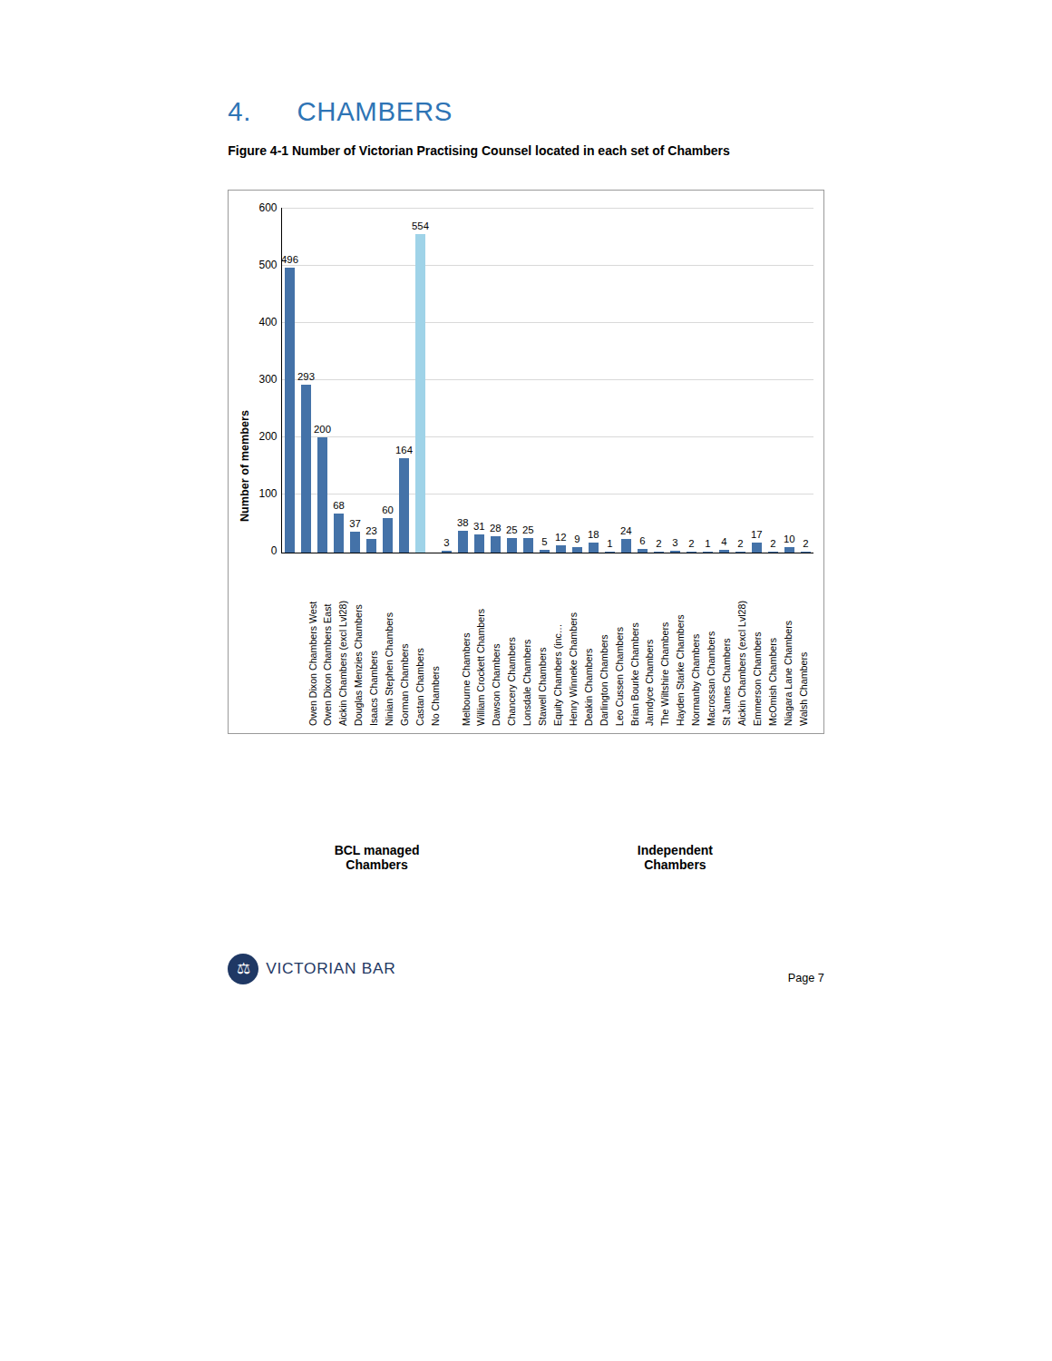4. CHAMBERS
Figure 4-1 Number of Victorian Practising Counsel located in each set of Chambers
Number of members
600
500
400
300
200
100
0
496
293
200
68
37
23
60
164
554
3
38
31
28
25
25
5
12
9
18
1
24
6
2
3
2
1
4
2
17
2
10
2
Owen Dixon Chambers West
Owen Dixon Chambers East
Aickin Chambers (excl Lvl28)
Douglas Menzies Chambers
Isaacs Chambers
Ninian Stephen Chambers
Gorman Chambers
Castan Chambers
No Chambers
Melbourne Chambers
William Crockett Chambers
Dawson Chambers
Chancery Chambers
Lonsdale Chambers
Stawell Chambers
Equity Chambers (inc…
Henry Winneke Chambers
Deakin Chambers
Darlington Chambers
Leo Cussen Chambers
Brian Bourke Chambers
Jarndyce Chambers
The Wiltshire Chambers
Hayden Starke Chambers
Normanby Chambers
Macrossan Chambers
St James Chambers
Aickin Chambers (excl Lvl28)
Emmerson Chambers
McOmish Chambers
Niagara Lane Chambers
Walsh Chambers
BCL managed
Chambers
Independent
Chambers
⚖
VICTORIAN BAR
Page 7